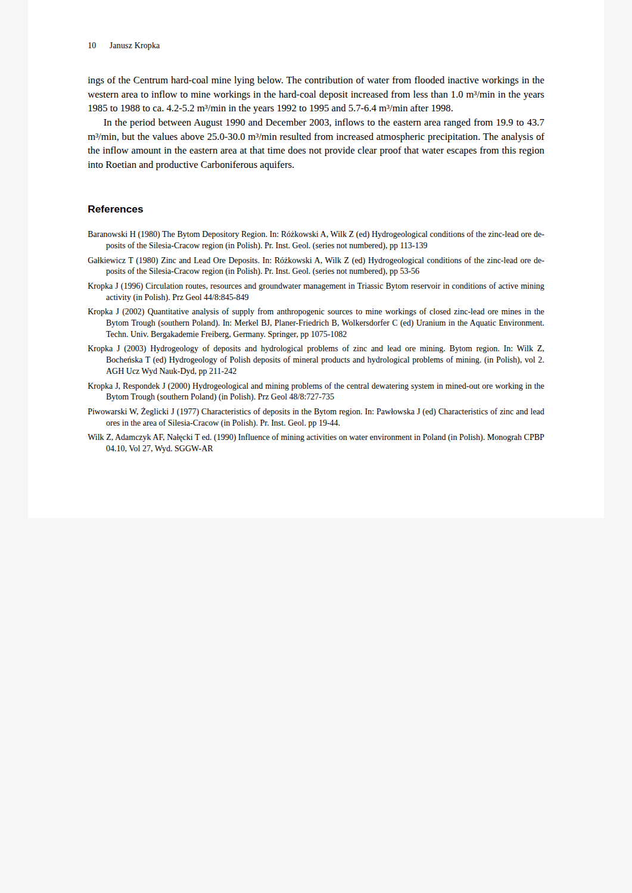10 Janusz Kropka
ings of the Centrum hard-coal mine lying below. The contribution of water from flooded inactive workings in the western area to inflow to mine workings in the hard-coal deposit increased from less than 1.0 m³/min in the years 1985 to 1988 to ca. 4.2-5.2 m³/min in the years 1992 to 1995 and 5.7-6.4 m³/min after 1998.
In the period between August 1990 and December 2003, inflows to the eastern area ranged from 19.9 to 43.7 m³/min, but the values above 25.0-30.0 m³/min resulted from increased atmospheric precipitation. The analysis of the inflow amount in the eastern area at that time does not provide clear proof that water escapes from this region into Roetian and productive Carboniferous aquifers.
References
Baranowski H (1980) The Bytom Depository Region. In: Różkowski A, Wilk Z (ed) Hydrogeological conditions of the zinc-lead ore deposits of the Silesia-Cracow region (in Polish). Pr. Inst. Geol. (series not numbered), pp 113-139
Gałkiewicz T (1980) Zinc and Lead Ore Deposits. In: Różkowski A, Wilk Z (ed) Hydrogeological conditions of the zinc-lead ore deposits of the Silesia-Cracow region (in Polish). Pr. Inst. Geol. (series not numbered), pp 53-56
Kropka J (1996) Circulation routes, resources and groundwater management in Triassic Bytom reservoir in conditions of active mining activity (in Polish). Prz Geol 44/8:845-849
Kropka J (2002) Quantitative analysis of supply from anthropogenic sources to mine workings of closed zinc-lead ore mines in the Bytom Trough (southern Poland). In: Merkel BJ, Planer-Friedrich B, Wolkersdorfer C (ed) Uranium in the Aquatic Environment. Techn. Univ. Bergakademie Freiberg, Germany. Springer, pp 1075-1082
Kropka J (2003) Hydrogeology of deposits and hydrological problems of zinc and lead ore mining. Bytom region. In: Wilk Z, Bocheńska T (ed) Hydrogeology of Polish deposits of mineral products and hydrological problems of mining. (in Polish), vol 2. AGH Ucz Wyd Nauk-Dyd, pp 211-242
Kropka J, Respondek J (2000) Hydrogeological and mining problems of the central dewatering system in mined-out ore working in the Bytom Trough (southern Poland) (in Polish). Prz Geol 48/8:727-735
Piwowarski W, Żeglicki J (1977) Characteristics of deposits in the Bytom region. In: Pawłowska J (ed) Characteristics of zinc and lead ores in the area of Silesia-Cracow (in Polish). Pr. Inst. Geol. pp 19-44.
Wilk Z, Adamczyk AF, Nałęcki T ed. (1990) Influence of mining activities on water environment in Poland (in Polish). Monograh CPBP 04.10, Vol 27, Wyd. SGGW-AR